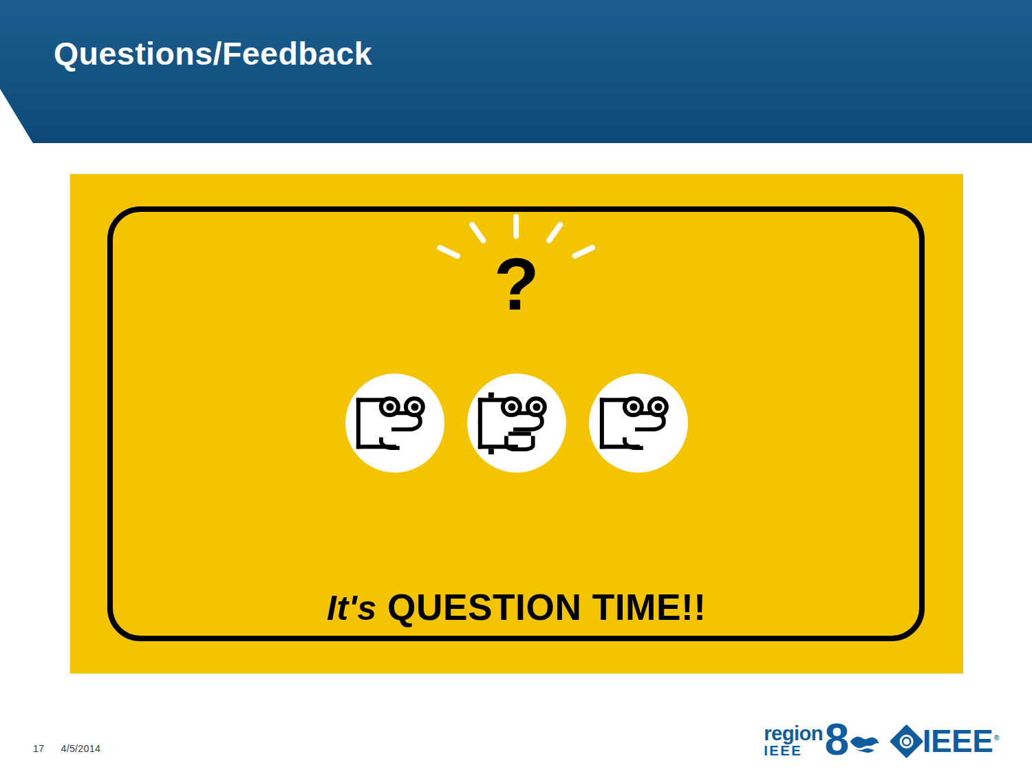Questions/Feedback
?
It's QUESTION TIME!!
174/5/2014
region IEEE
8
IEEE®